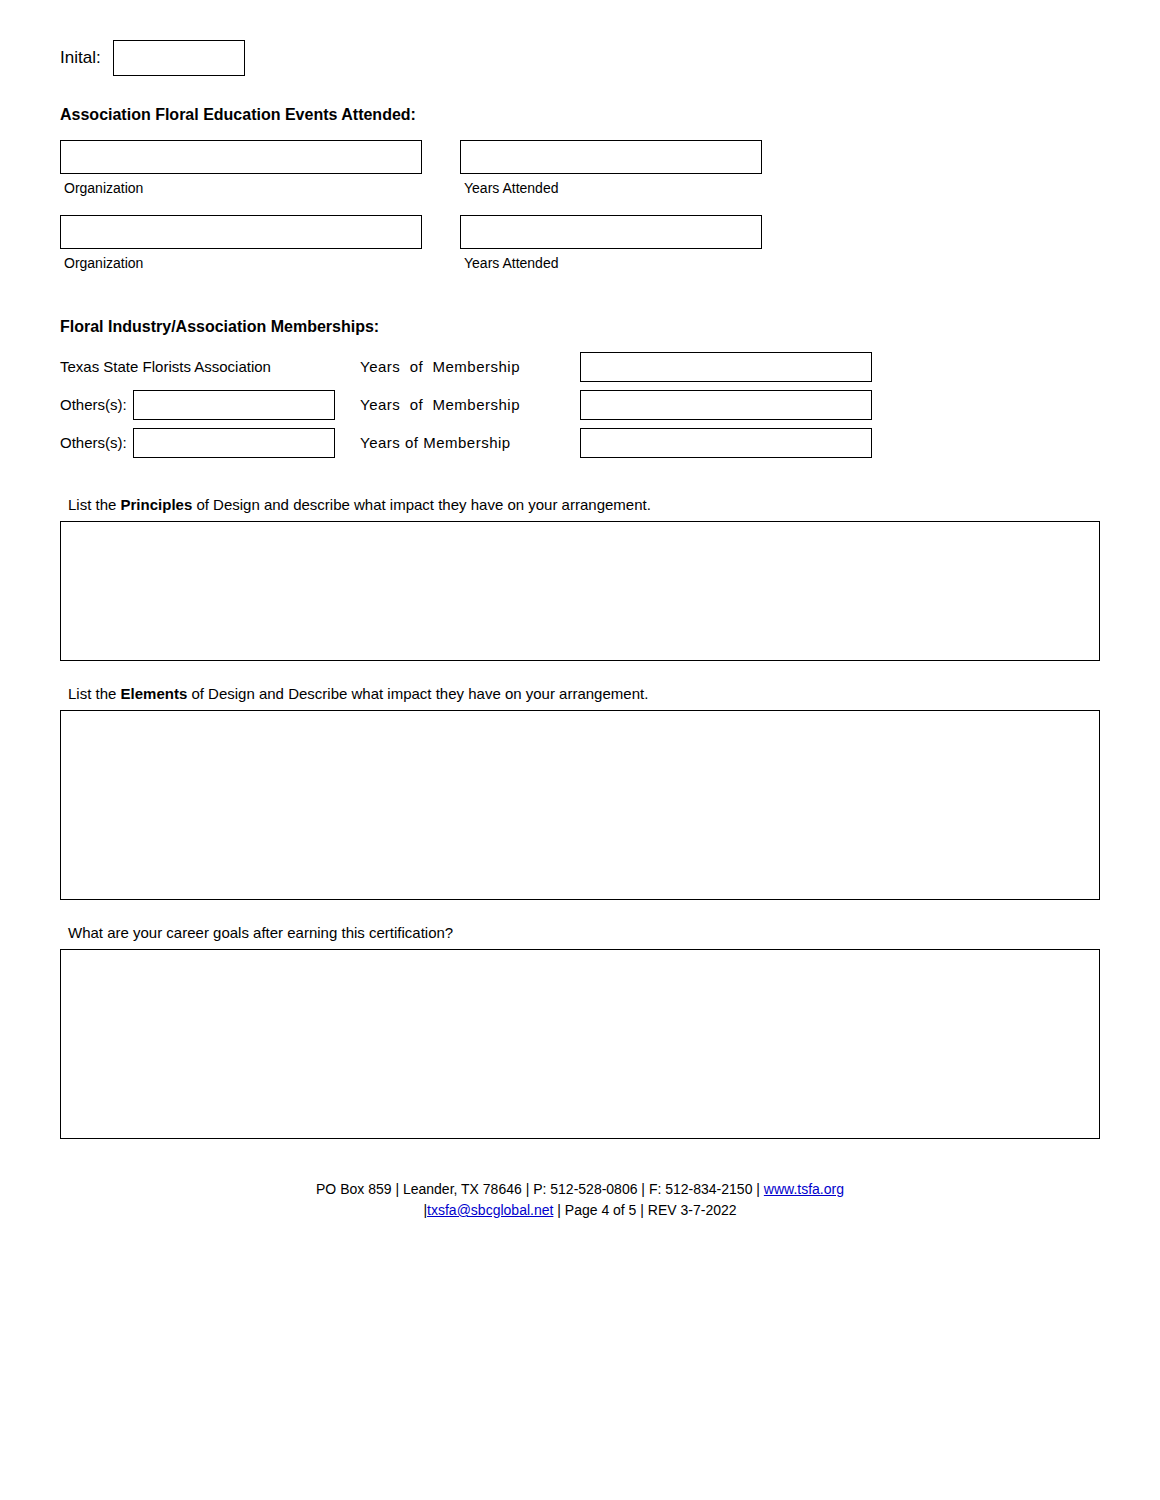Inital:
Association Floral Education Events Attended:
Organization
Years Attended
Organization
Years Attended
Floral Industry/Association Memberships:
Texas State Florists Association
Years of Membership
Others(s):
Years of Membership
Others(s):
Years of Membership
List the Principles of Design and describe what impact they have on your arrangement.
List the Elements of Design and Describe what impact they have on your arrangement.
What are your career goals after earning this certification?
PO Box 859 | Leander, TX 78646 | P: 512-528-0806 | F: 512-834-2150 | www.tsfa.org
|txsfa@sbcglobal.net | Page 4 of 5 | REV 3-7-2022